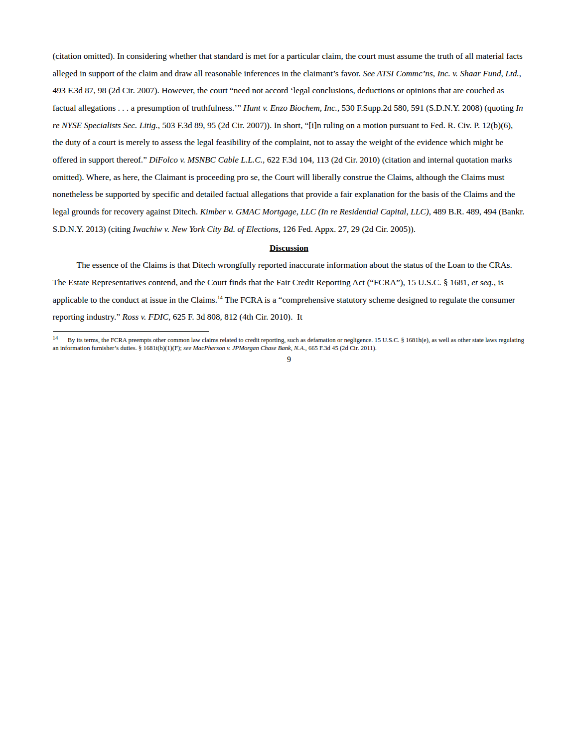(citation omitted). In considering whether that standard is met for a particular claim, the court must assume the truth of all material facts alleged in support of the claim and draw all reasonable inferences in the claimant’s favor. See ATSI Commc’ns, Inc. v. Shaar Fund, Ltd., 493 F.3d 87, 98 (2d Cir. 2007). However, the court “need not accord ‘legal conclusions, deductions or opinions that are couched as factual allegations . . . a presumption of truthfulness.’” Hunt v. Enzo Biochem, Inc., 530 F.Supp.2d 580, 591 (S.D.N.Y. 2008) (quoting In re NYSE Specialists Sec. Litig., 503 F.3d 89, 95 (2d Cir. 2007)). In short, “[i]n ruling on a motion pursuant to Fed. R. Civ. P. 12(b)(6), the duty of a court is merely to assess the legal feasibility of the complaint, not to assay the weight of the evidence which might be offered in support thereof.” DiFolco v. MSNBC Cable L.L.C., 622 F.3d 104, 113 (2d Cir. 2010) (citation and internal quotation marks omitted). Where, as here, the Claimant is proceeding pro se, the Court will liberally construe the Claims, although the Claims must nonetheless be supported by specific and detailed factual allegations that provide a fair explanation for the basis of the Claims and the legal grounds for recovery against Ditech. Kimber v. GMAC Mortgage, LLC (In re Residential Capital, LLC), 489 B.R. 489, 494 (Bankr. S.D.N.Y. 2013) (citing Iwachiw v. New York City Bd. of Elections, 126 Fed. Appx. 27, 29 (2d Cir. 2005)).
Discussion
The essence of the Claims is that Ditech wrongfully reported inaccurate information about the status of the Loan to the CRAs. The Estate Representatives contend, and the Court finds that the Fair Credit Reporting Act (“FCRA”), 15 U.S.C. § 1681, et seq., is applicable to the conduct at issue in the Claims.14 The FCRA is a “comprehensive statutory scheme designed to regulate the consumer reporting industry.” Ross v. FDIC, 625 F. 3d 808, 812 (4th Cir. 2010). It
14 By its terms, the FCRA preempts other common law claims related to credit reporting, such as defamation or negligence. 15 U.S.C. § 1681h(e), as well as other state laws regulating an information furnisher’s duties. § 1681t(b)(1)(F); see MacPherson v. JPMorgan Chase Bank, N.A., 665 F.3d 45 (2d Cir. 2011).
9